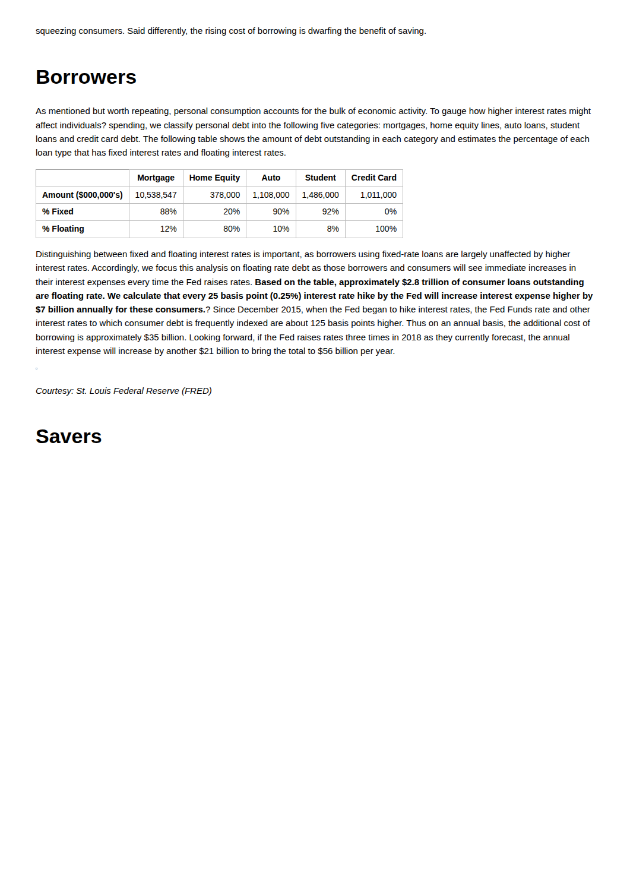squeezing consumers. Said differently, the rising cost of borrowing is dwarfing the benefit of saving.
Borrowers
As mentioned but worth repeating, personal consumption accounts for the bulk of economic activity. To gauge how higher interest rates might affect individuals? spending, we classify personal debt into the following five categories: mortgages, home equity lines, auto loans, student loans and credit card debt. The following table shows the amount of debt outstanding in each category and estimates the percentage of each loan type that has fixed interest rates and floating interest rates.
| | Mortgage | Home Equity | Auto | Student | Credit Card |
| --- | --- | --- | --- | --- | --- |
| Amount ($000,000's) | 10,538,547 | 378,000 | 1,108,000 | 1,486,000 | 1,011,000 |
| % Fixed | 88% | 20% | 90% | 92% | 0% |
| % Floating | 12% | 80% | 10% | 8% | 100% |
Distinguishing between fixed and floating interest rates is important, as borrowers using fixed-rate loans are largely unaffected by higher interest rates. Accordingly, we focus this analysis on floating rate debt as those borrowers and consumers will see immediate increases in their interest expenses every time the Fed raises rates. Based on the table, approximately $2.8 trillion of consumer loans outstanding are floating rate. We calculate that every 25 basis point (0.25%) interest rate hike by the Fed will increase interest expense higher by $7 billion annually for these consumers.? Since December 2015, when the Fed began to hike interest rates, the Fed Funds rate and other interest rates to which consumer debt is frequently indexed are about 125 basis points higher. Thus on an annual basis, the additional cost of borrowing is approximately $35 billion. Looking forward, if the Fed raises rates three times in 2018 as they currently forecast, the annual interest expense will increase by another $21 billion to bring the total to $56 billion per year.
Courtesy: St. Louis Federal Reserve (FRED)
Savers